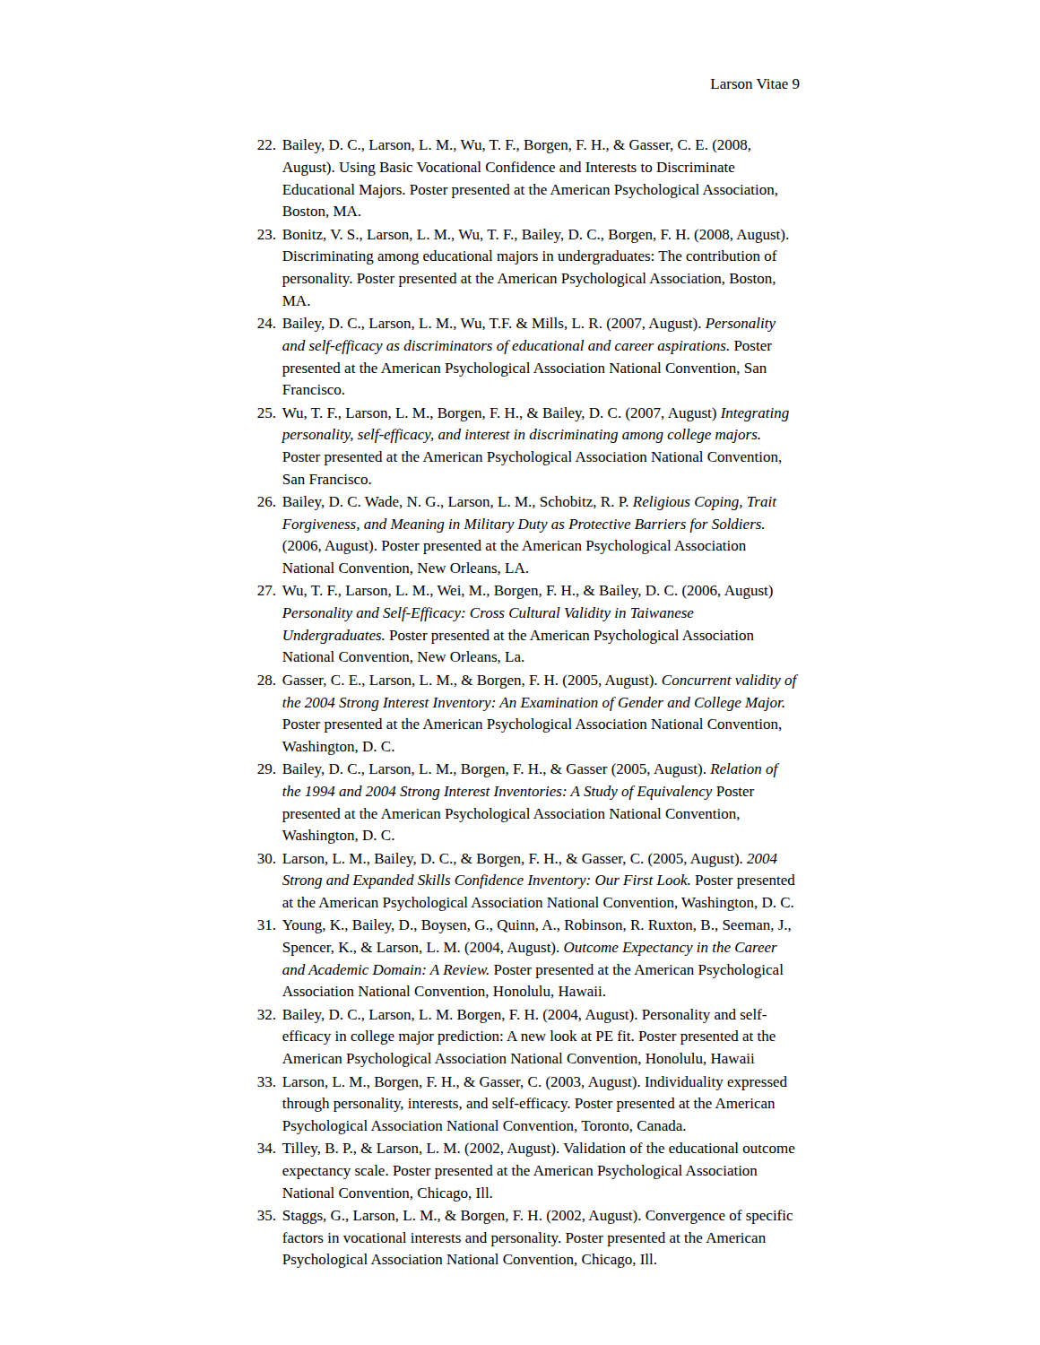Larson Vitae 9
Bailey, D. C., Larson, L. M., Wu, T. F., Borgen, F. H., & Gasser, C. E. (2008, August). Using Basic Vocational Confidence and Interests to Discriminate Educational Majors. Poster presented at the American Psychological Association, Boston, MA.
Bonitz, V. S., Larson, L. M., Wu, T. F., Bailey, D. C., Borgen, F. H. (2008, August). Discriminating among educational majors in undergraduates: The contribution of personality. Poster presented at the American Psychological Association, Boston, MA.
Bailey, D. C., Larson, L. M., Wu, T.F. & Mills, L. R. (2007, August). Personality and self-efficacy as discriminators of educational and career aspirations. Poster presented at the American Psychological Association National Convention, San Francisco.
Wu, T. F., Larson, L. M., Borgen, F. H., & Bailey, D. C. (2007, August) Integrating personality, self-efficacy, and interest in discriminating among college majors. Poster presented at the American Psychological Association National Convention, San Francisco.
Bailey, D. C. Wade, N. G., Larson, L. M., Schobitz, R. P. Religious Coping, Trait Forgiveness, and Meaning in Military Duty as Protective Barriers for Soldiers. (2006, August). Poster presented at the American Psychological Association National Convention, New Orleans, LA.
Wu, T. F., Larson, L. M., Wei, M., Borgen, F. H., & Bailey, D. C. (2006, August) Personality and Self-Efficacy: Cross Cultural Validity in Taiwanese Undergraduates. Poster presented at the American Psychological Association National Convention, New Orleans, La.
Gasser, C. E., Larson, L. M., & Borgen, F. H. (2005, August). Concurrent validity of the 2004 Strong Interest Inventory: An Examination of Gender and College Major. Poster presented at the American Psychological Association National Convention, Washington, D. C.
Bailey, D. C., Larson, L. M., Borgen, F. H., & Gasser (2005, August). Relation of the 1994 and 2004 Strong Interest Inventories: A Study of Equivalency Poster presented at the American Psychological Association National Convention, Washington, D. C.
Larson, L. M., Bailey, D. C., & Borgen, F. H., & Gasser, C. (2005, August). 2004 Strong and Expanded Skills Confidence Inventory: Our First Look. Poster presented at the American Psychological Association National Convention, Washington, D. C.
Young, K., Bailey, D., Boysen, G., Quinn, A., Robinson, R. Ruxton, B., Seeman, J., Spencer, K., & Larson, L. M. (2004, August). Outcome Expectancy in the Career and Academic Domain: A Review. Poster presented at the American Psychological Association National Convention, Honolulu, Hawaii.
Bailey, D. C., Larson, L. M. Borgen, F. H. (2004, August). Personality and self-efficacy in college major prediction: A new look at PE fit. Poster presented at the American Psychological Association National Convention, Honolulu, Hawaii
Larson, L. M., Borgen, F. H., & Gasser, C. (2003, August). Individuality expressed through personality, interests, and self-efficacy. Poster presented at the American Psychological Association National Convention, Toronto, Canada.
Tilley, B. P., & Larson, L. M. (2002, August). Validation of the educational outcome expectancy scale. Poster presented at the American Psychological Association National Convention, Chicago, Ill.
Staggs, G., Larson, L. M., & Borgen, F. H. (2002, August). Convergence of specific factors in vocational interests and personality. Poster presented at the American Psychological Association National Convention, Chicago, Ill.